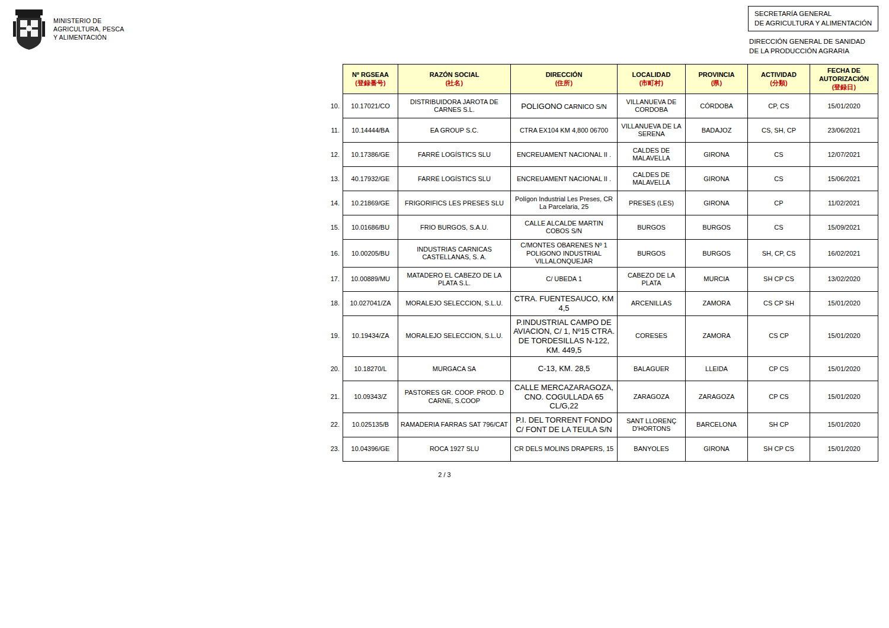MINISTERIO DE
AGRICULTURA, PESCA
Y ALIMENTACIÓN
SECRETARÍA GENERAL
DE AGRICULTURA Y ALIMENTACIÓN
DIRECCIÓN GENERAL DE SANIDAD
DE LA PRODUCCIÓN AGRARIA
| | Nº RGSEAA (登録番号) | RAZÓN SOCIAL (社名) | DIRECCIÓN (住所) | LOCALIDAD (市町村) | PROVINCIA (県) | ACTIVIDAD (分類) | FECHA DE AUTORIZACIÓN (登録日) |
| --- | --- | --- | --- | --- | --- | --- | --- |
| 10. | 10.17021/CO | DISTRIBUIDORA JAROTA DE CARNES S.L. | POLIGONO CARNICO S/N | VILLANUEVA DE CORDOBA | CÓRDOBA | CP, CS | 15/01/2020 |
| 11. | 10.14444/BA | EA GROUP S.C. | CTRA EX104 KM 4,800 06700 | VILLANUEVA DE LA SERENA | BADAJOZ | CS, SH, CP | 23/06/2021 |
| 12. | 10.17386/GE | FARRÉ LOGÍSTICS SLU | ENCREUAMENT NACIONAL II . | CALDES DE MALAVELLA | GIRONA | CS | 12/07/2021 |
| 13. | 40.17932/GE | FARRÉ LOGÍSTICS SLU | ENCREUAMENT NACIONAL II . | CALDES DE MALAVELLA | GIRONA | CS | 15/06/2021 |
| 14. | 10.21869/GE | FRIGORIFICS LES PRESES SLU | Polígon Industrial Les Preses, CR La Parcelaria, 25 | PRESES (LES) | GIRONA | CP | 11/02/2021 |
| 15. | 10.01686/BU | FRIO BURGOS, S.A.U. | CALLE ALCALDE MARTIN COBOS S/N | BURGOS | BURGOS | CS | 15/09/2021 |
| 16. | 10.00205/BU | INDUSTRIAS CARNICAS CASTELLANAS, S. A. | C/MONTES OBARENES Nº 1 POLIGONO INDUSTRIAL VILLALONQUEJAR | BURGOS | BURGOS | SH, CP, CS | 16/02/2021 |
| 17. | 10.00889/MU | MATADERO EL CABEZO DE LA PLATA S.L. | C/ UBEDA 1 | CABEZO DE LA PLATA | MURCIA | SH CP CS | 13/02/2020 |
| 18. | 10.027041/ZA | MORALEJO SELECCION, S.L.U. | CTRA. FUENTESAUCO, KM 4,5 | ARCENILLAS | ZAMORA | CS CP SH | 15/01/2020 |
| 19. | 10.19434/ZA | MORALEJO SELECCION, S.L.U. | P.INDUSTRIAL CAMPO DE AVIACION, C/ 1, Nº15 CTRA. DE TORDESILLAS N-122, KM. 449,5 | CORESES | ZAMORA | CS CP | 15/01/2020 |
| 20. | 10.18270/L | MURGACA SA | C-13, KM. 28,5 | BALAGUER | LLEIDA | CP CS | 15/01/2020 |
| 21. | 10.09343/Z | PASTORES GR. COOP. PROD. D CARNE, S.COOP | CALLE MERCAZARAGOZA, CNO. COGULLADA 65 CL/G,22 | ZARAGOZA | ZARAGOZA | CP CS | 15/01/2020 |
| 22. | 10.025135/B | RAMADERIA FARRAS SAT 796/CAT | P.I. DEL TORRENT FONDO C/ FONT DE LA TEULA S/N | SANT LLORENÇ D'HORTONS | BARCELONA | SH CP | 15/01/2020 |
| 23. | 10.04396/GE | ROCA 1927 SLU | CR DELS MOLINS DRAPERS, 15 | BANYOLES | GIRONA | SH CP CS | 15/01/2020 |
2 / 3